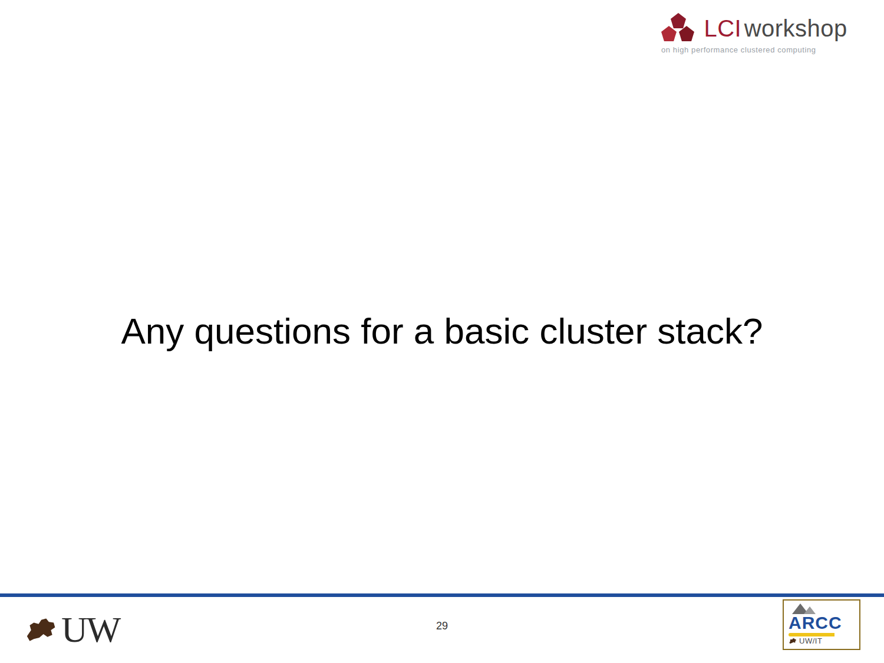LCI workshop
on high performance clustered computing
Any questions for a basic cluster stack?
29
UW
ARCC
UW/IT